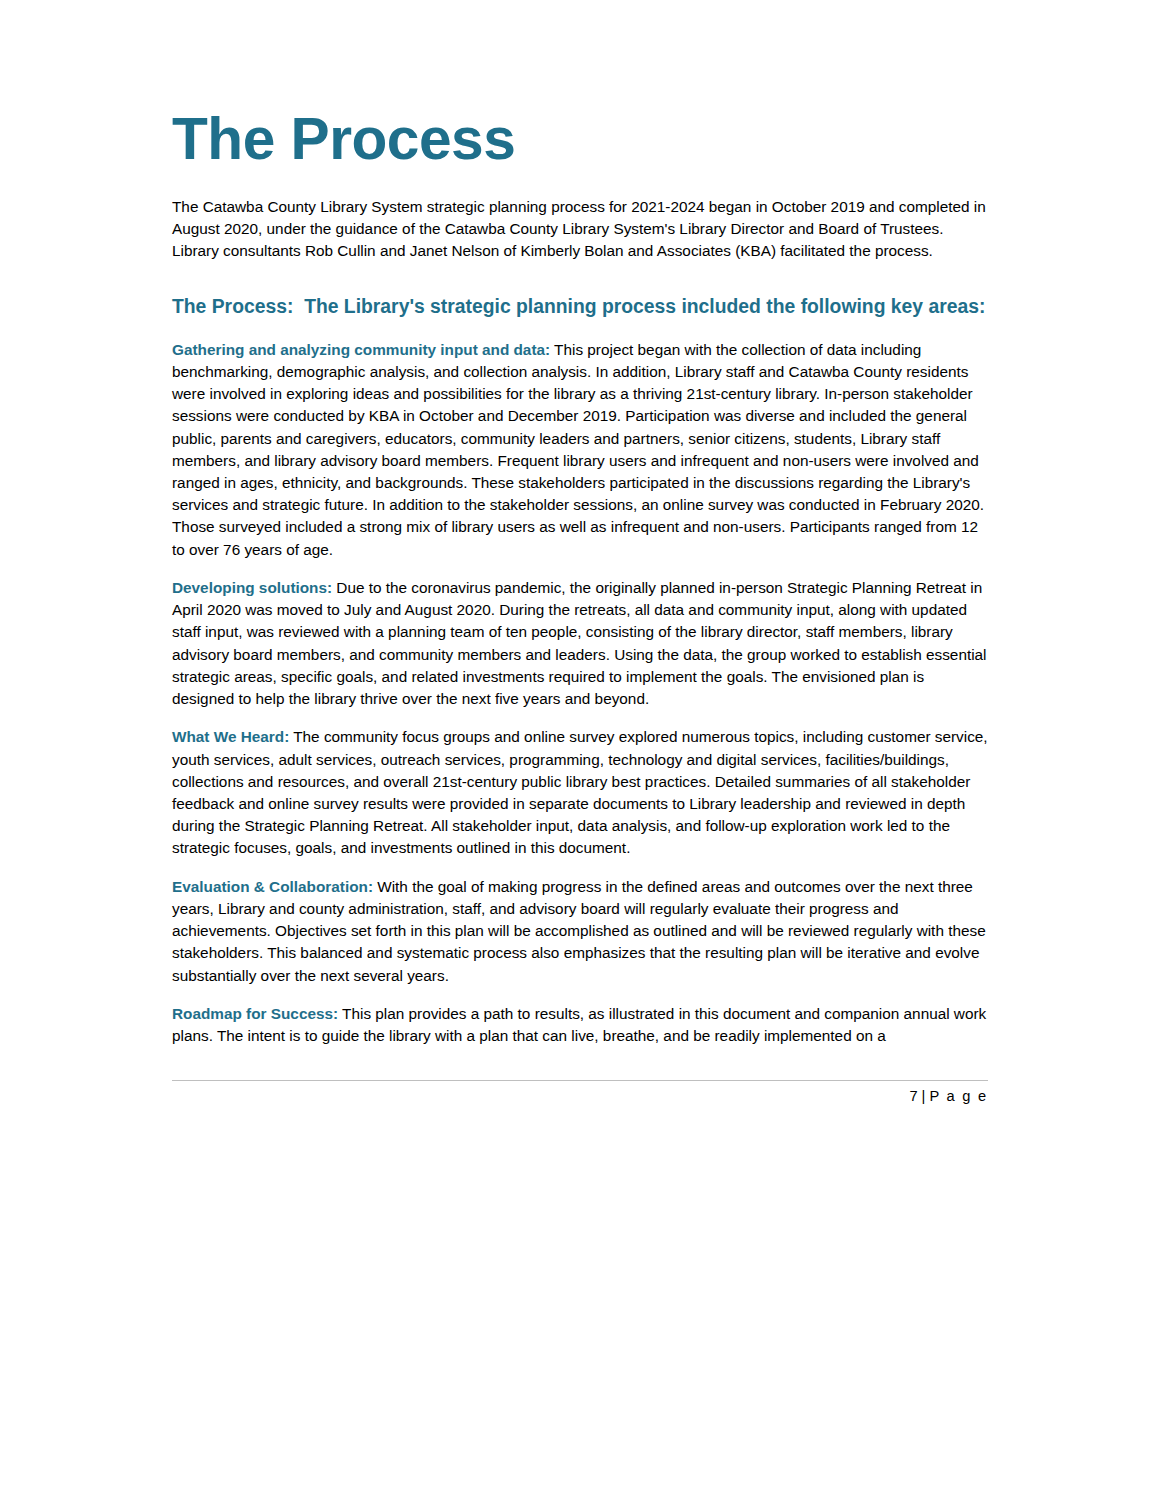The Process
The Catawba County Library System strategic planning process for 2021-2024 began in October 2019 and completed in August 2020, under the guidance of the Catawba County Library System's Library Director and Board of Trustees. Library consultants Rob Cullin and Janet Nelson of Kimberly Bolan and Associates (KBA) facilitated the process.
The Process: The Library's strategic planning process included the following key areas:
Gathering and analyzing community input and data: This project began with the collection of data including benchmarking, demographic analysis, and collection analysis. In addition, Library staff and Catawba County residents were involved in exploring ideas and possibilities for the library as a thriving 21st-century library. In-person stakeholder sessions were conducted by KBA in October and December 2019. Participation was diverse and included the general public, parents and caregivers, educators, community leaders and partners, senior citizens, students, Library staff members, and library advisory board members. Frequent library users and infrequent and non-users were involved and ranged in ages, ethnicity, and backgrounds. These stakeholders participated in the discussions regarding the Library's services and strategic future. In addition to the stakeholder sessions, an online survey was conducted in February 2020. Those surveyed included a strong mix of library users as well as infrequent and non-users. Participants ranged from 12 to over 76 years of age.
Developing solutions: Due to the coronavirus pandemic, the originally planned in-person Strategic Planning Retreat in April 2020 was moved to July and August 2020. During the retreats, all data and community input, along with updated staff input, was reviewed with a planning team of ten people, consisting of the library director, staff members, library advisory board members, and community members and leaders. Using the data, the group worked to establish essential strategic areas, specific goals, and related investments required to implement the goals. The envisioned plan is designed to help the library thrive over the next five years and beyond.
What We Heard: The community focus groups and online survey explored numerous topics, including customer service, youth services, adult services, outreach services, programming, technology and digital services, facilities/buildings, collections and resources, and overall 21st-century public library best practices. Detailed summaries of all stakeholder feedback and online survey results were provided in separate documents to Library leadership and reviewed in depth during the Strategic Planning Retreat. All stakeholder input, data analysis, and follow-up exploration work led to the strategic focuses, goals, and investments outlined in this document.
Evaluation & Collaboration: With the goal of making progress in the defined areas and outcomes over the next three years, Library and county administration, staff, and advisory board will regularly evaluate their progress and achievements. Objectives set forth in this plan will be accomplished as outlined and will be reviewed regularly with these stakeholders. This balanced and systematic process also emphasizes that the resulting plan will be iterative and evolve substantially over the next several years.
Roadmap for Success: This plan provides a path to results, as illustrated in this document and companion annual work plans. The intent is to guide the library with a plan that can live, breathe, and be readily implemented on a
7 | P a g e